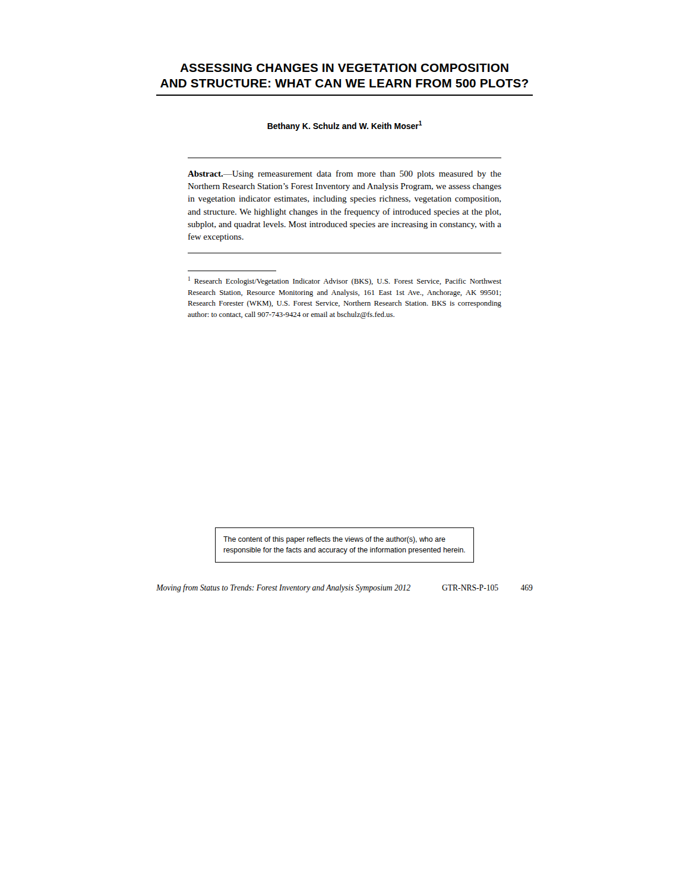ASSESSING CHANGES IN VEGETATION COMPOSITION
AND STRUCTURE: WHAT CAN WE LEARN FROM 500 PLOTS?
Bethany K. Schulz and W. Keith Moser1
Abstract.—Using remeasurement data from more than 500 plots measured by the Northern Research Station’s Forest Inventory and Analysis Program, we assess changes in vegetation indicator estimates, including species richness, vegetation composition, and structure. We highlight changes in the frequency of introduced species at the plot, subplot, and quadrat levels. Most introduced species are increasing in constancy, with a few exceptions.
1 Research Ecologist/Vegetation Indicator Advisor (BKS), U.S. Forest Service, Pacific Northwest Research Station, Resource Monitoring and Analysis, 161 East 1st Ave., Anchorage, AK 99501; Research Forester (WKM), U.S. Forest Service, Northern Research Station. BKS is corresponding author: to contact, call 907-743-9424 or email at bschulz@fs.fed.us.
The content of this paper reflects the views of the author(s), who are responsible for the facts and accuracy of the information presented herein.
Moving from Status to Trends: Forest Inventory and Analysis Symposium 2012 GTR-NRS-P-105 469